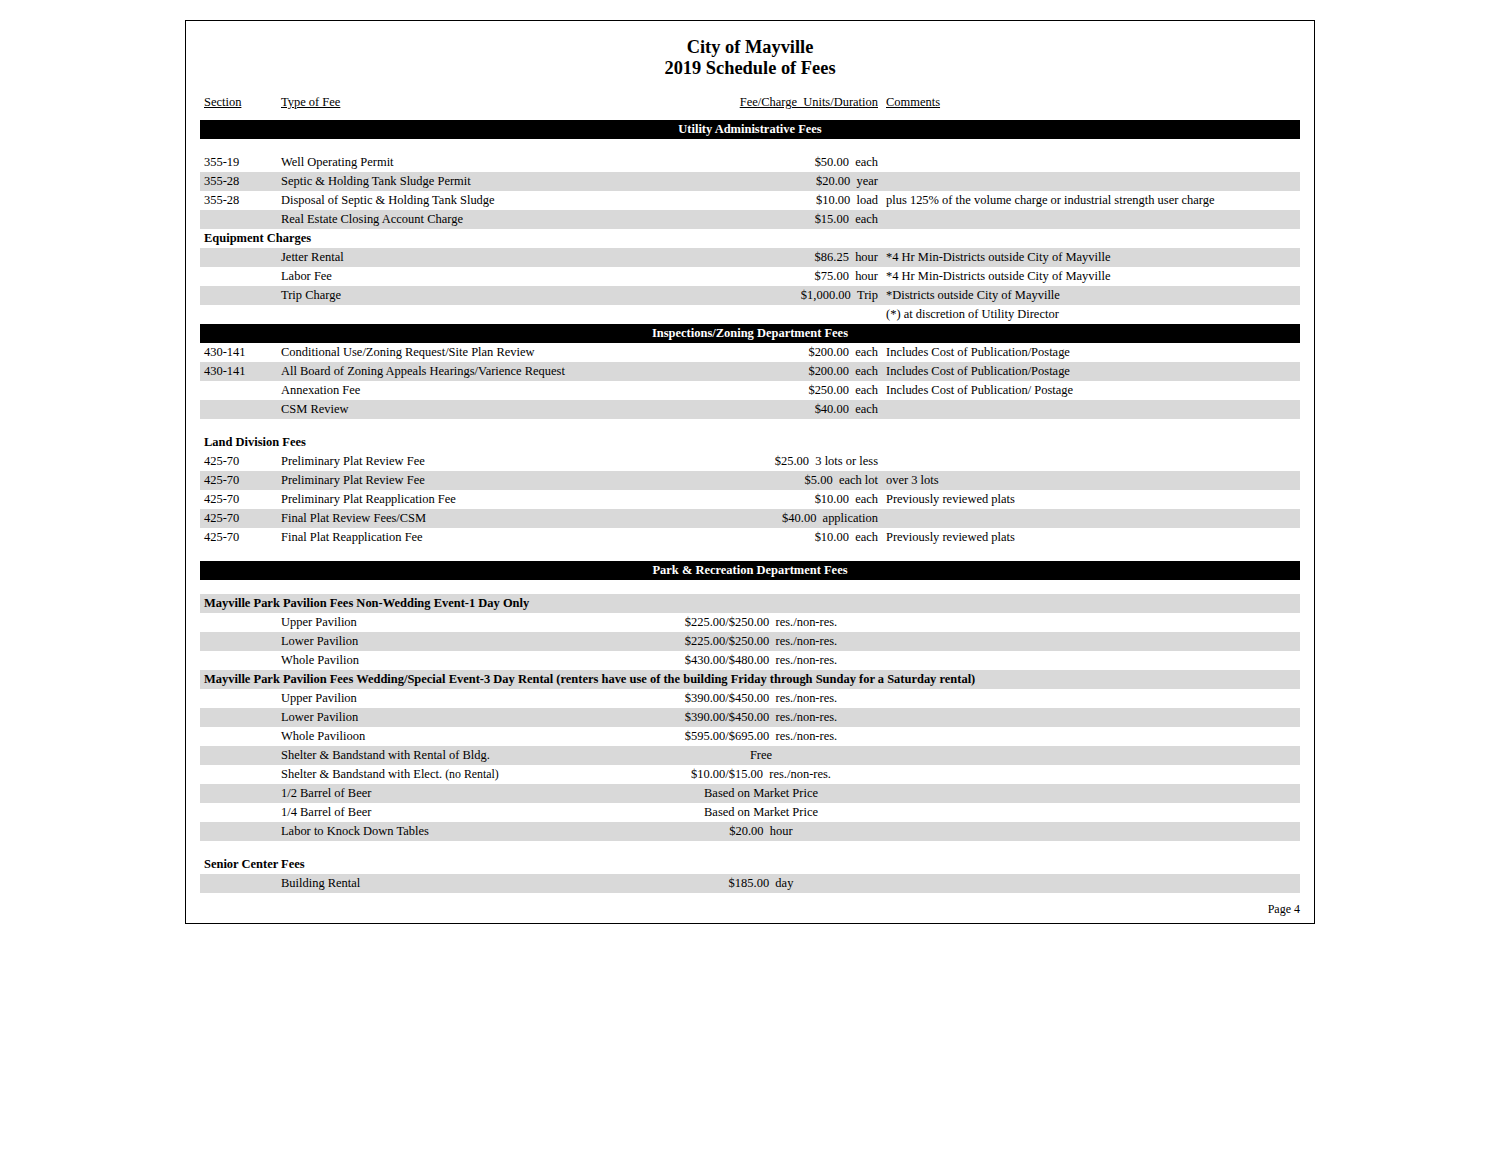City of Mayville
2019 Schedule of Fees
| Section | Type of Fee | Fee/Charge Units/Duration | Comments |
| --- | --- | --- | --- |
| Utility Administrative Fees |
| 355-19 | Well Operating Permit | $50.00 each | |
| 355-28 | Septic & Holding Tank Sludge Permit | $20.00 year | |
| 355-28 | Disposal of Septic & Holding Tank Sludge | $10.00 load | plus 125% of the volume charge or industrial strength user charge |
| | Real Estate Closing Account Charge | $15.00 each | |
| Equipment Charges | | |
| | Jetter Rental | $86.25 hour | *4 Hr Min-Districts outside City of Mayville |
| | Labor Fee | $75.00 hour | *4 Hr Min-Districts outside City of Mayville |
| | Trip Charge | $1,000.00 Trip | *Districts outside City of Mayville |
| | | | (*) at discretion of Utility Director |
| Inspections/Zoning Department Fees |
| 430-141 | Conditional Use/Zoning Request/Site Plan Review | $200.00 each | Includes Cost of Publication/Postage |
| 430-141 | All Board of Zoning Appeals Hearings/Varience Request | $200.00 each | Includes Cost of Publication/Postage |
| | Annexation Fee | $250.00 each | Includes Cost of Publication/ Postage |
| | CSM Review | $40.00 each | |
| Land Division Fees | | |
| 425-70 | Preliminary Plat Review Fee | $25.00 3 lots or less | |
| 425-70 | Preliminary Plat Review Fee | $5.00 each lot | over 3 lots |
| 425-70 | Preliminary Plat Reapplication Fee | $10.00 each | Previously reviewed plats |
| 425-70 | Final Plat Review Fees/CSM | $40.00 application | |
| 425-70 | Final Plat Reapplication Fee | $10.00 each | Previously reviewed plats |
| Park & Recreation Department Fees |
| Mayville Park Pavilion Fees Non-Wedding Event-1 Day Only |
| | Upper Pavilion | $225.00/$250.00 res./non-res. | |
| | Lower Pavilion | $225.00/$250.00 res./non-res. | |
| | Whole Pavilion | $430.00/$480.00 res./non-res. | |
| Mayville Park Pavilion Fees Wedding/Special Event-3 Day Rental (renters have use of the building Friday through Sunday for a Saturday rental) |
| | Upper Pavilion | $390.00/$450.00 res./non-res. | |
| | Lower Pavilion | $390.00/$450.00 res./non-res. | |
| | Whole Pavilioon | $595.00/$695.00 res./non-res. | |
| | Shelter & Bandstand with Rental of Bldg. | Free | |
| | Shelter & Bandstand with Elect. (no Rental) | $10.00/$15.00 res./non-res. | |
| | 1/2 Barrel of Beer | Based on Market Price | |
| | 1/4 Barrel of Beer | Based on Market Price | |
| | Labor to Knock Down Tables | $20.00 hour | |
| Senior Center Fees | | |
| | Building Rental | $185.00 day | |
Page 4